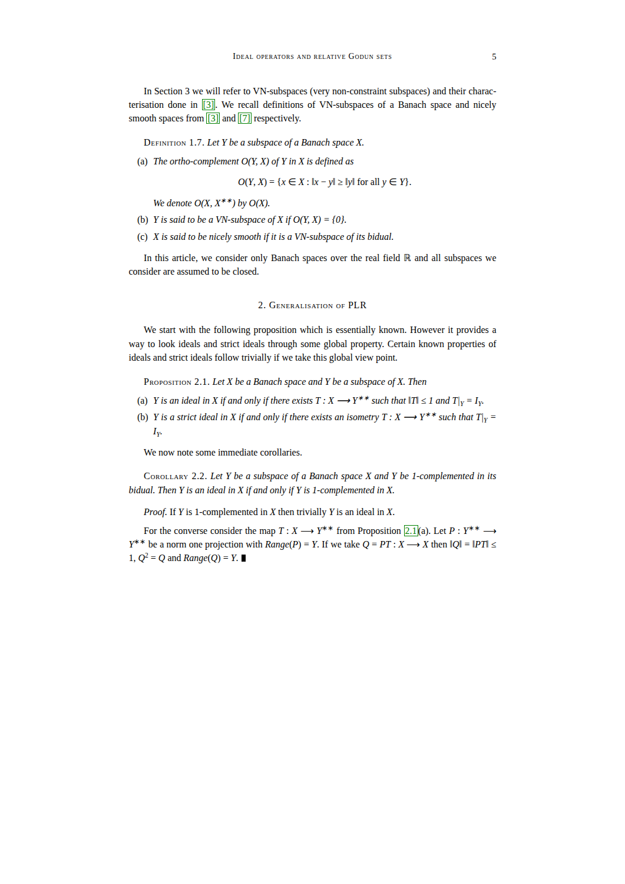Ideal operators and relative Godun sets 5
In Section 3 we will refer to VN-subspaces (very non-constraint subspaces) and their characterisation done in [3]. We recall definitions of VN-subspaces of a Banach space and nicely smooth spaces from [3] and [7] respectively.
Definition 1.7. Let Y be a subspace of a Banach space X.
(a) The ortho-complement O(Y, X) of Y in X is defined as
O(Y, X) = {x ∈ X : ‖x − y‖ ≥ ‖y‖ for all y ∈ Y}.
We denote O(X, X∗∗) by O(X).
(b) Y is said to be a VN-subspace of X if O(Y, X) = {0}.
(c) X is said to be nicely smooth if it is a VN-subspace of its bidual.
In this article, we consider only Banach spaces over the real field ℝ and all subspaces we consider are assumed to be closed.
2. Generalisation of PLR
We start with the following proposition which is essentially known. However it provides a way to look ideals and strict ideals through some global property. Certain known properties of ideals and strict ideals follow trivially if we take this global view point.
Proposition 2.1. Let X be a Banach space and Y be a subspace of X. Then
(a) Y is an ideal in X if and only if there exists T : X ⟶ Y∗∗ such that ‖T‖ ≤ 1 and T|Y = IY.
(b) Y is a strict ideal in X if and only if there exists an isometry T : X ⟶ Y∗∗ such that T|Y = IY.
We now note some immediate corollaries.
Corollary 2.2. Let Y be a subspace of a Banach space X and Y be 1-complemented in its bidual. Then Y is an ideal in X if and only if Y is 1-complemented in X.
Proof. If Y is 1-complemented in X then trivially Y is an ideal in X.
For the converse consider the map T : X ⟶ Y∗∗ from Proposition 2.1(a). Let P : Y∗∗ ⟶ Y∗∗ be a norm one projection with Range(P) = Y. If we take Q = PT : X ⟶ X then ‖Q‖ = ‖PT‖ ≤ 1, Q2 = Q and Range(Q) = Y.